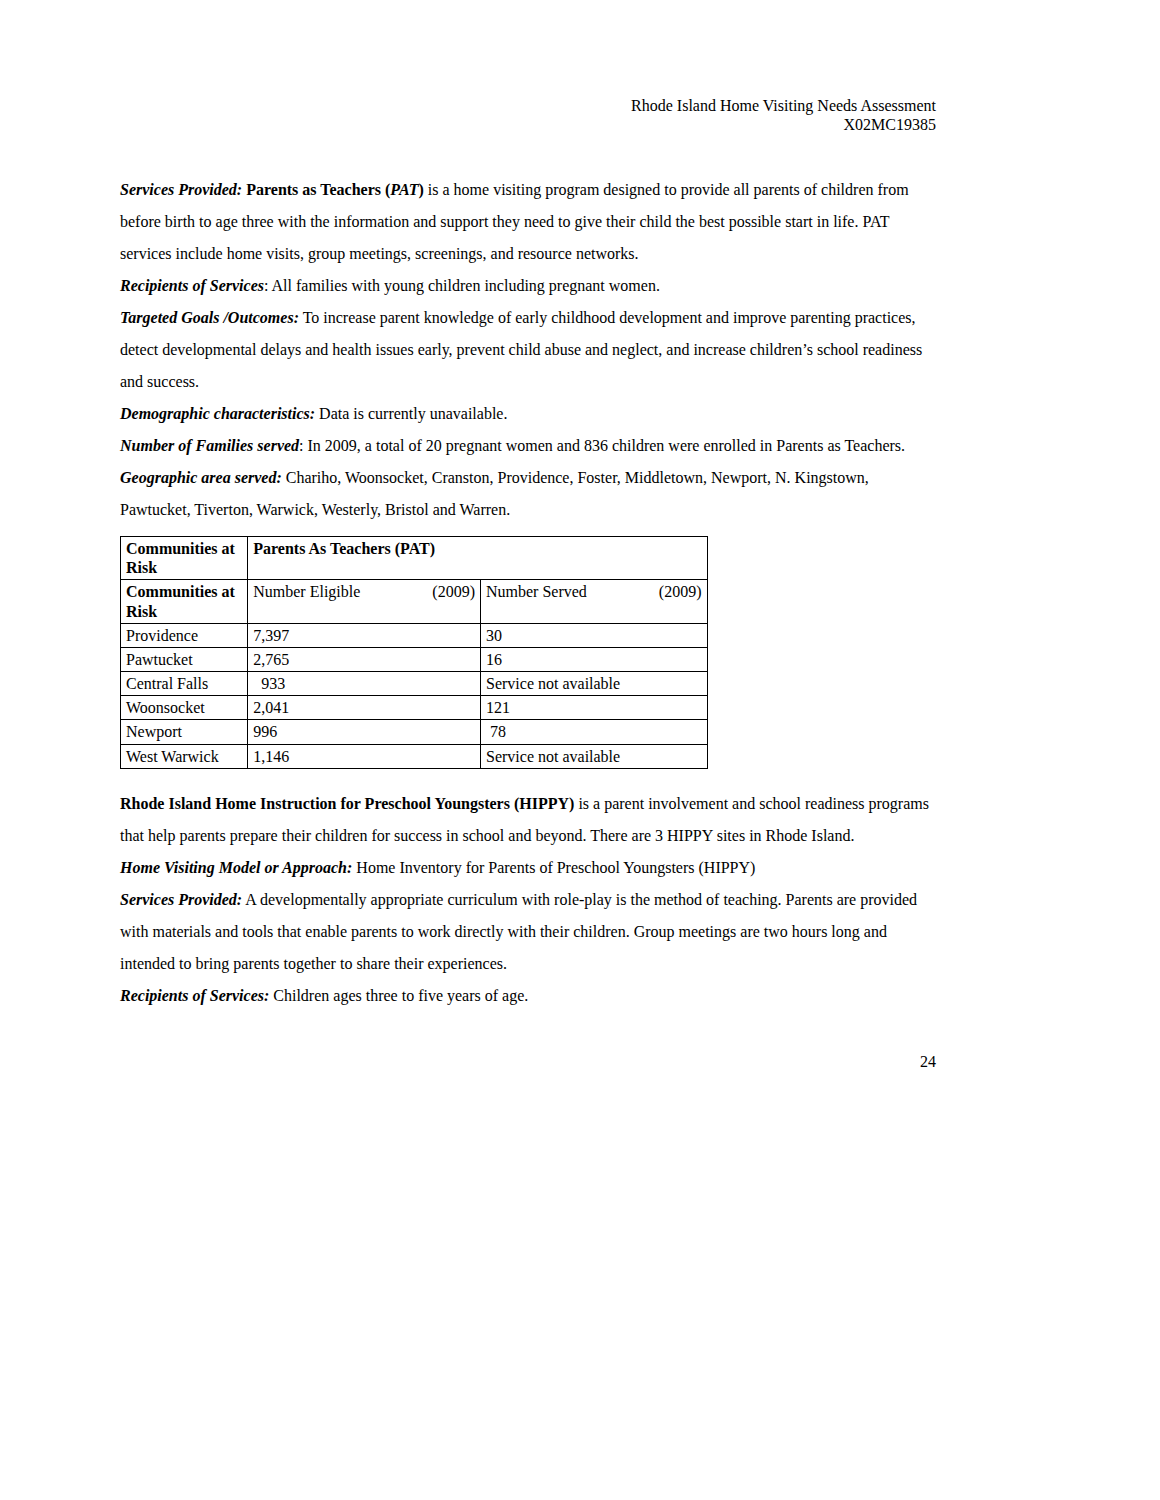Rhode Island Home Visiting Needs Assessment
X02MC19385
Services Provided: Parents as Teachers (PAT) is a home visiting program designed to provide all parents of children from before birth to age three with the information and support they need to give their child the best possible start in life. PAT services include home visits, group meetings, screenings, and resource networks.
Recipients of Services: All families with young children including pregnant women.
Targeted Goals /Outcomes: To increase parent knowledge of early childhood development and improve parenting practices, detect developmental delays and health issues early, prevent child abuse and neglect, and increase children’s school readiness and success.
Demographic characteristics: Data is currently unavailable.
Number of Families served: In 2009, a total of 20 pregnant women and 836 children were enrolled in Parents as Teachers.
Geographic area served: Chariho, Woonsocket, Cranston, Providence, Foster, Middletown, Newport, N. Kingstown, Pawtucket, Tiverton, Warwick, Westerly, Bristol and Warren.
| Communities at Risk | Parents As Teachers (PAT) |
| Communities at Risk | Number Eligible (2009) | Number Served (2009) |
| Providence | 7,397 | 30 |
| Pawtucket | 2,765 | 16 |
| Central Falls | 933 | Service not available |
| Woonsocket | 2,041 | 121 |
| Newport | 996 | 78 |
| West Warwick | 1,146 | Service not available |
Rhode Island Home Instruction for Preschool Youngsters (HIPPY) is a parent involvement and school readiness programs that help parents prepare their children for success in school and beyond. There are 3 HIPPY sites in Rhode Island.
Home Visiting Model or Approach: Home Inventory for Parents of Preschool Youngsters (HIPPY)
Services Provided: A developmentally appropriate curriculum with role-play is the method of teaching. Parents are provided with materials and tools that enable parents to work directly with their children. Group meetings are two hours long and intended to bring parents together to share their experiences.
Recipients of Services: Children ages three to five years of age.
24